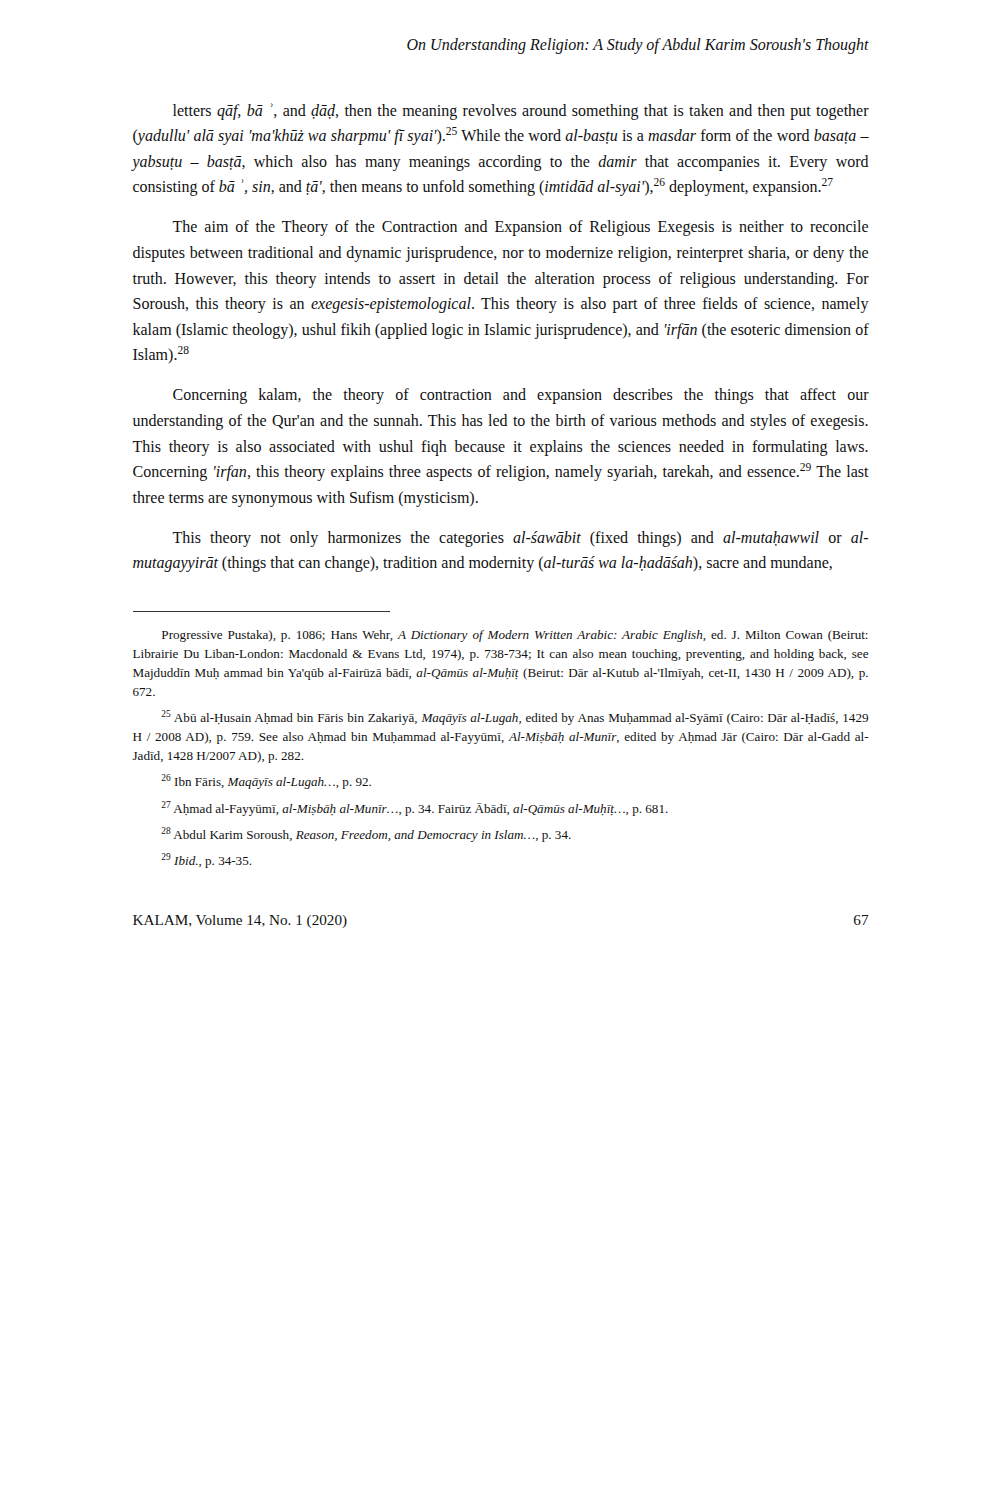On Understanding Religion: A Study of Abdul Karim Soroush's Thought
letters qāf, bā ʾ, and ḍāḍ, then the meaning revolves around something that is taken and then put together (yadullu' alā syai 'ma'khūż wa sharpmu' fī syai').25 While the word al-basṭu is a masdar form of the word basaṭa – yabsuṭu – basṭā, which also has many meanings according to the damir that accompanies it. Every word consisting of bā ʾ, sin, and ṭā', then means to unfold something (imtidād al-syai'),26 deployment, expansion.27
The aim of the Theory of the Contraction and Expansion of Religious Exegesis is neither to reconcile disputes between traditional and dynamic jurisprudence, nor to modernize religion, reinterpret sharia, or deny the truth. However, this theory intends to assert in detail the alteration process of religious understanding. For Soroush, this theory is an exegesis-epistemological. This theory is also part of three fields of science, namely kalam (Islamic theology), ushul fikih (applied logic in Islamic jurisprudence), and 'irfān (the esoteric dimension of Islam).28
Concerning kalam, the theory of contraction and expansion describes the things that affect our understanding of the Qur'an and the sunnah. This has led to the birth of various methods and styles of exegesis. This theory is also associated with ushul fiqh because it explains the sciences needed in formulating laws. Concerning 'irfan, this theory explains three aspects of religion, namely syariah, tarekah, and essence.29 The last three terms are synonymous with Sufism (mysticism).
This theory not only harmonizes the categories al-śawābit (fixed things) and al-mutaḥawwil or al-mutagayyirāt (things that can change), tradition and modernity (al-turāś wa la-ḥadāśah), sacre and mundane,
Progressive Pustaka), p. 1086; Hans Wehr, A Dictionary of Modern Written Arabic: Arabic English, ed. J. Milton Cowan (Beirut: Librairie Du Liban-London: Macdonald & Evans Ltd, 1974), p. 738-734; It can also mean touching, preventing, and holding back, see Majduddīn Muḥ ammad bin Ya'qūb al-Fairūzā bādī, al-Qāmūs al-Muḥīṭ (Beirut: Dār al-Kutub al-'Ilmīyah, cet-II, 1430 H / 2009 AD), p. 672.
25 Abū al-Ḥusain Aḥmad bin Fāris bin Zakariyā, Maqāyīs al-Lugah, edited by Anas Muḥammad al-Syāmī (Cairo: Dār al-Ḥadīś, 1429 H / 2008 AD), p. 759. See also Aḥmad bin Muḥammad al-Fayyūmī, Al-Miṣbāḥ al-Munīr, edited by Aḥmad Jār (Cairo: Dār al-Gadd al-Jadīd, 1428 H/2007 AD), p. 282.
26 Ibn Fāris, Maqāyīs al-Lugah…, p. 92.
27 Aḥmad al-Fayyūmī, al-Miṣbāḥ al-Munīr…, p. 34. Fairūz Ābādī, al-Qāmūs al-Muḥīṭ…, p. 681.
28 Abdul Karim Soroush, Reason, Freedom, and Democracy in Islam…, p. 34.
29 Ibid., p. 34-35.
KALAM, Volume 14, No. 1 (2020) 67